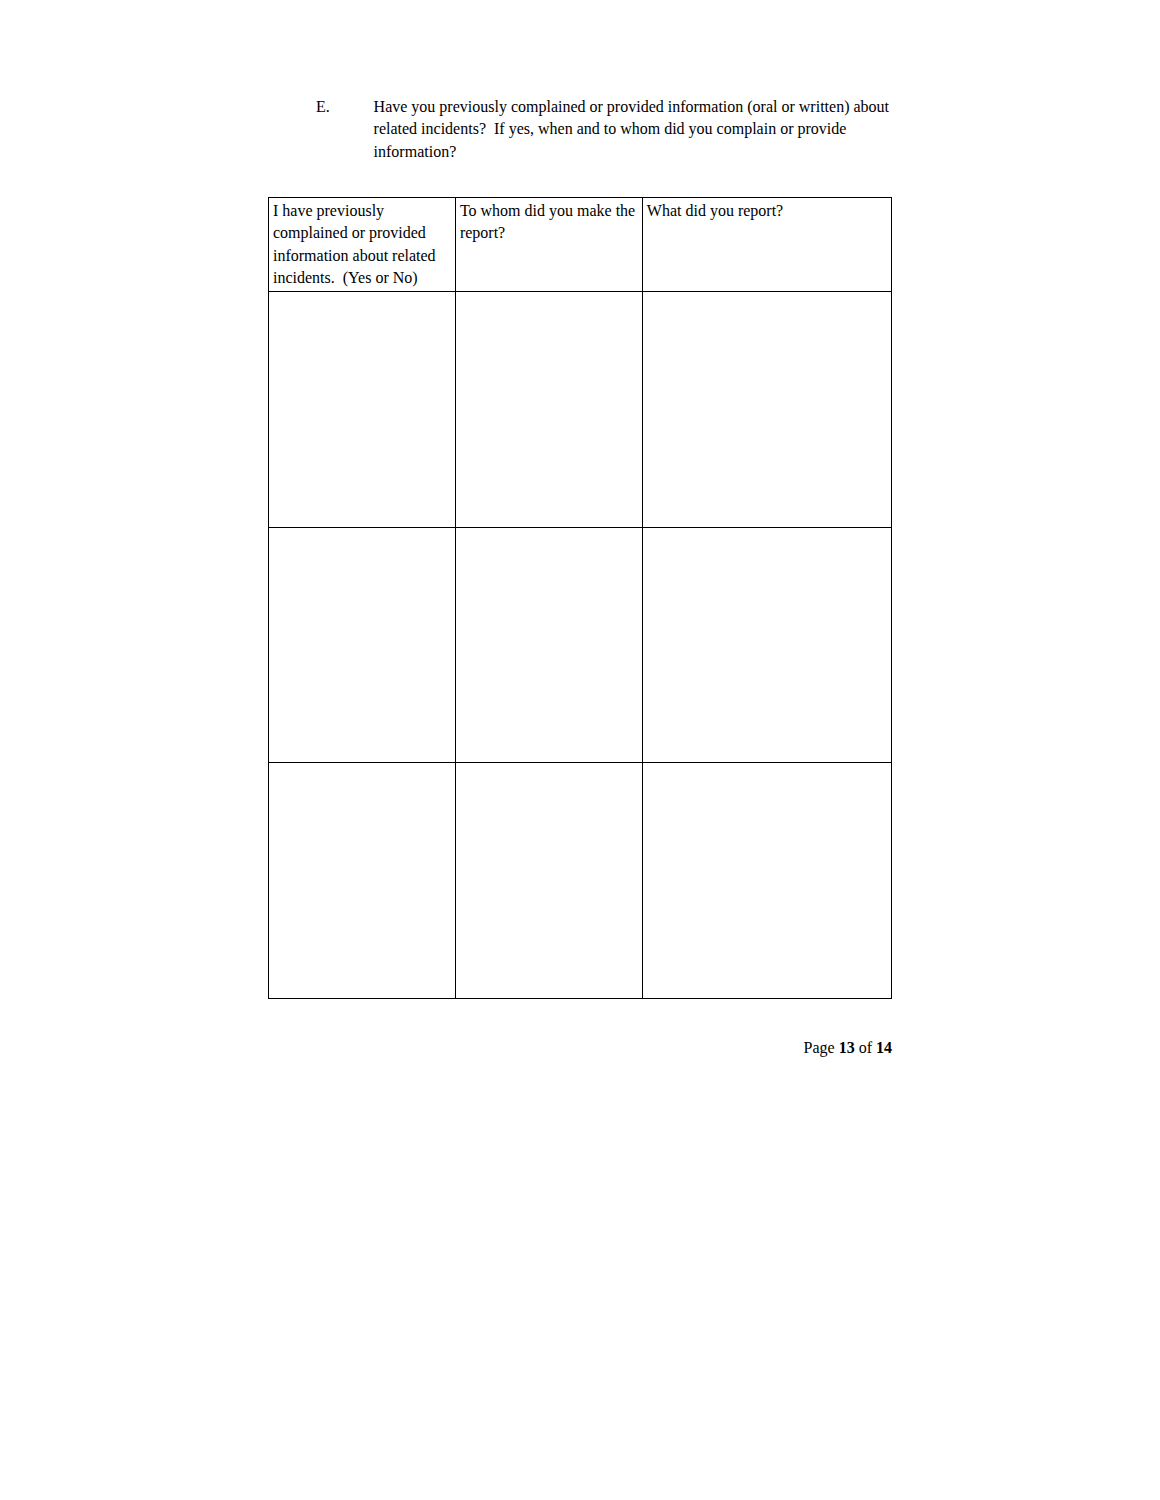E.
Have you previously complained or provided information (oral or written) about related incidents? If yes, when and to whom did you complain or provide information?
| I have previously complained or provided information about related incidents. (Yes or No) | To whom did you make the report? | What did you report? |
| --- | --- | --- |
Page 13 of 14